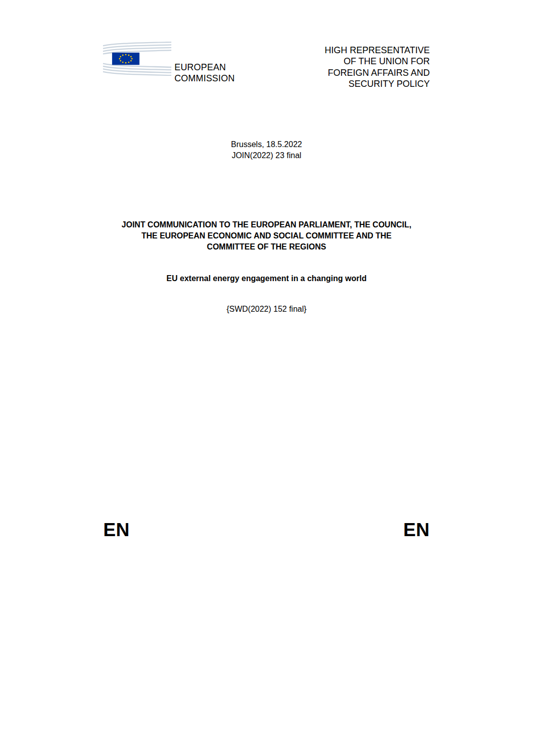EUROPEAN
COMMISSION
HIGH REPRESENTATIVE
OF THE UNION FOR
FOREIGN AFFAIRS AND
SECURITY POLICY
Brussels, 18.5.2022
JOIN(2022) 23 final
JOINT COMMUNICATION TO THE EUROPEAN PARLIAMENT, THE COUNCIL,
THE EUROPEAN ECONOMIC AND SOCIAL COMMITTEE AND THE
COMMITTEE OF THE REGIONS
EU external energy engagement in a changing world
{SWD(2022) 152 final}
EN EN